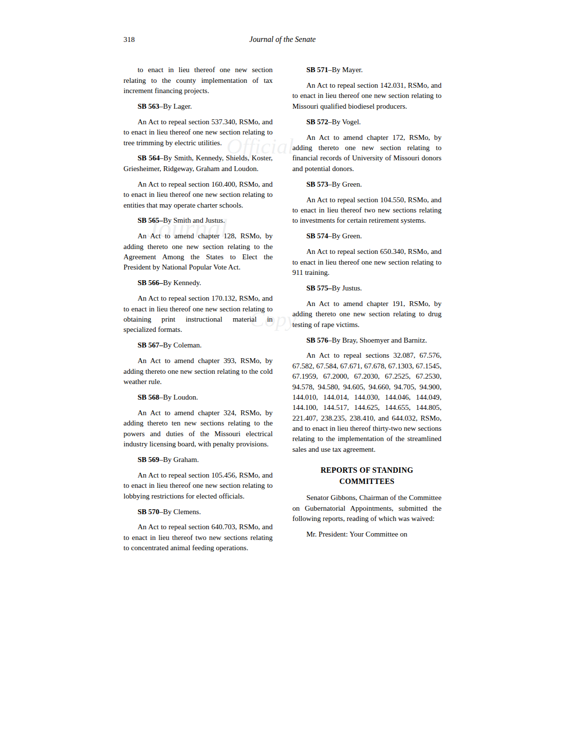318
Journal of the Senate
Official
Journal
Copy
to enact in lieu thereof one new section relating to the county implementation of tax increment financing projects.
SB 563–By Lager.
An Act to repeal section 537.340, RSMo, and to enact in lieu thereof one new section relating to tree trimming by electric utilities.
SB 564–By Smith, Kennedy, Shields, Koster, Griesheimer, Ridgeway, Graham and Loudon.
An Act to repeal section 160.400, RSMo, and to enact in lieu thereof one new section relating to entities that may operate charter schools.
SB 565–By Smith and Justus.
An Act to amend chapter 128, RSMo, by adding thereto one new section relating to the Agreement Among the States to Elect the President by National Popular Vote Act.
SB 566–By Kennedy.
An Act to repeal section 170.132, RSMo, and to enact in lieu thereof one new section relating to obtaining print instructional material in specialized formats.
SB 567–By Coleman.
An Act to amend chapter 393, RSMo, by adding thereto one new section relating to the cold weather rule.
SB 568–By Loudon.
An Act to amend chapter 324, RSMo, by adding thereto ten new sections relating to the powers and duties of the Missouri electrical industry licensing board, with penalty provisions.
SB 569–By Graham.
An Act to repeal section 105.456, RSMo, and to enact in lieu thereof one new section relating to lobbying restrictions for elected officials.
SB 570–By Clemens.
An Act to repeal section 640.703, RSMo, and to enact in lieu thereof two new sections relating to concentrated animal feeding operations.
SB 571–By Mayer.
An Act to repeal section 142.031, RSMo, and to enact in lieu thereof one new section relating to Missouri qualified biodiesel producers.
SB 572–By Vogel.
An Act to amend chapter 172, RSMo, by adding thereto one new section relating to financial records of University of Missouri donors and potential donors.
SB 573–By Green.
An Act to repeal section 104.550, RSMo, and to enact in lieu thereof two new sections relating to investments for certain retirement systems.
SB 574–By Green.
An Act to repeal section 650.340, RSMo, and to enact in lieu thereof one new section relating to 911 training.
SB 575–By Justus.
An Act to amend chapter 191, RSMo, by adding thereto one new section relating to drug testing of rape victims.
SB 576–By Bray, Shoemyer and Barnitz.
An Act to repeal sections 32.087, 67.576, 67.582, 67.584, 67.671, 67.678, 67.1303, 67.1545, 67.1959, 67.2000, 67.2030, 67.2525, 67.2530, 94.578, 94.580, 94.605, 94.660, 94.705, 94.900, 144.010, 144.014, 144.030, 144.046, 144.049, 144.100, 144.517, 144.625, 144.655, 144.805, 221.407, 238.235, 238.410, and 644.032, RSMo, and to enact in lieu thereof thirty-two new sections relating to the implementation of the streamlined sales and use tax agreement.
REPORTS OF STANDING COMMITTEES
Senator Gibbons, Chairman of the Committee on Gubernatorial Appointments, submitted the following reports, reading of which was waived:
Mr. President: Your Committee on